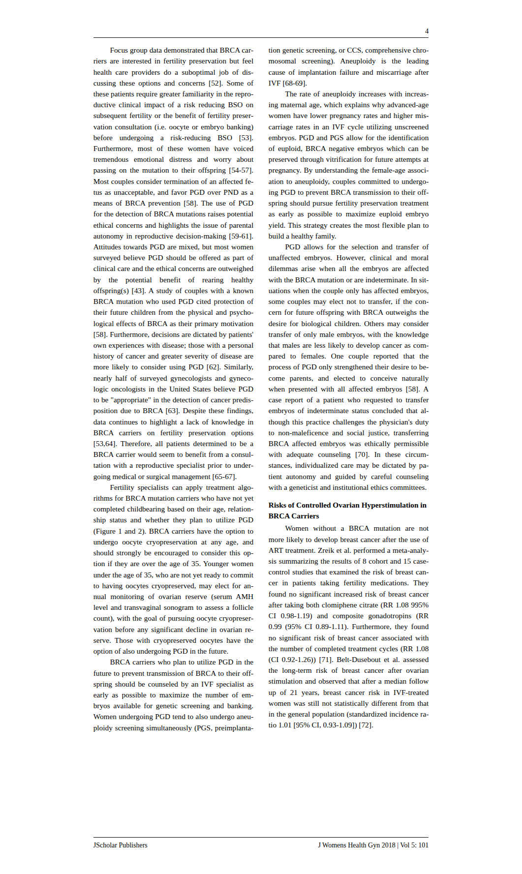4
Focus group data demonstrated that BRCA carriers are interested in fertility preservation but feel health care providers do a suboptimal job of discussing these options and concerns [52]. Some of these patients require greater familiarity in the reproductive clinical impact of a risk reducing BSO on subsequent fertility or the benefit of fertility preservation consultation (i.e. oocyte or embryo banking) before undergoing a risk-reducing BSO [53]. Furthermore, most of these women have voiced tremendous emotional distress and worry about passing on the mutation to their offspring [54-57]. Most couples consider termination of an affected fetus as unacceptable, and favor PGD over PND as a means of BRCA prevention [58]. The use of PGD for the detection of BRCA mutations raises potential ethical concerns and highlights the issue of parental autonomy in reproductive decision-making [59-61]. Attitudes towards PGD are mixed, but most women surveyed believe PGD should be offered as part of clinical care and the ethical concerns are outweighed by the potential benefit of rearing healthy offspring(s) [43]. A study of couples with a known BRCA mutation who used PGD cited protection of their future children from the physical and psychological effects of BRCA as their primary motivation [58]. Furthermore, decisions are dictated by patients' own experiences with disease; those with a personal history of cancer and greater severity of disease are more likely to consider using PGD [62]. Similarly, nearly half of surveyed gynecologists and gynecologic oncologists in the United States believe PGD to be "appropriate" in the detection of cancer predisposition due to BRCA [63]. Despite these findings, data continues to highlight a lack of knowledge in BRCA carriers on fertility preservation options [53,64]. Therefore, all patients determined to be a BRCA carrier would seem to benefit from a consultation with a reproductive specialist prior to undergoing medical or surgical management [65-67].
Fertility specialists can apply treatment algorithms for BRCA mutation carriers who have not yet completed childbearing based on their age, relationship status and whether they plan to utilize PGD (Figure 1 and 2). BRCA carriers have the option to undergo oocyte cryopreservation at any age, and should strongly be encouraged to consider this option if they are over the age of 35. Younger women under the age of 35, who are not yet ready to commit to having oocytes cryopreserved, may elect for annual monitoring of ovarian reserve (serum AMH level and transvaginal sonogram to assess a follicle count), with the goal of pursuing oocyte cryopreservation before any significant decline in ovarian reserve. Those with cryopreserved oocytes have the option of also undergoing PGD in the future.
BRCA carriers who plan to utilize PGD in the future to prevent transmission of BRCA to their offspring should be counseled by an IVF specialist as early as possible to maximize the number of embryos available for genetic screening and banking. Women undergoing PGD tend to also undergo aneuploidy screening simultaneously (PGS, preimplantation genetic screening, or CCS, comprehensive chromosomal screening). Aneuploidy is the leading cause of implantation failure and miscarriage after IVF [68-69].
The rate of aneuploidy increases with increasing maternal age, which explains why advanced-age women have lower pregnancy rates and higher miscarriage rates in an IVF cycle utilizing unscreened embryos. PGD and PGS allow for the identification of euploid, BRCA negative embryos which can be preserved through vitrification for future attempts at pregnancy. By understanding the female-age association to aneuploidy, couples committed to undergoing PGD to prevent BRCA transmission to their offspring should pursue fertility preservation treatment as early as possible to maximize euploid embryo yield. This strategy creates the most flexible plan to build a healthy family.
PGD allows for the selection and transfer of unaffected embryos. However, clinical and moral dilemmas arise when all the embryos are affected with the BRCA mutation or are indeterminate. In situations when the couple only has affected embryos, some couples may elect not to transfer, if the concern for future offspring with BRCA outweighs the desire for biological children. Others may consider transfer of only male embryos, with the knowledge that males are less likely to develop cancer as compared to females. One couple reported that the process of PGD only strengthened their desire to become parents, and elected to conceive naturally when presented with all affected embryos [58]. A case report of a patient who requested to transfer embryos of indeterminate status concluded that although this practice challenges the physician's duty to non-maleficence and social justice, transferring BRCA affected embryos was ethically permissible with adequate counseling [70]. In these circumstances, individualized care may be dictated by patient autonomy and guided by careful counseling with a geneticist and institutional ethics committees.
Risks of Controlled Ovarian Hyperstimulation in BRCA Carriers
Women without a BRCA mutation are not more likely to develop breast cancer after the use of ART treatment. Zreik et al. performed a meta-analysis summarizing the results of 8 cohort and 15 case-control studies that examined the risk of breast cancer in patients taking fertility medications. They found no significant increased risk of breast cancer after taking both clomiphene citrate (RR 1.08 995% CI 0.98-1.19) and composite gonadotropins (RR 0.99 (95% CI 0.89-1.11). Furthermore, they found no significant risk of breast cancer associated with the number of completed treatment cycles (RR 1.08 (CI 0.92-1.26)) [71]. Belt-Dusebout et al. assessed the long-term risk of breast cancer after ovarian stimulation and observed that after a median follow up of 21 years, breast cancer risk in IVF-treated women was still not statistically different from that in the general population (standardized incidence ratio 1.01 [95% CI, 0.93-1.09]) [72].
JScholar Publishers
J Womens Health Gyn 2018 | Vol 5: 101